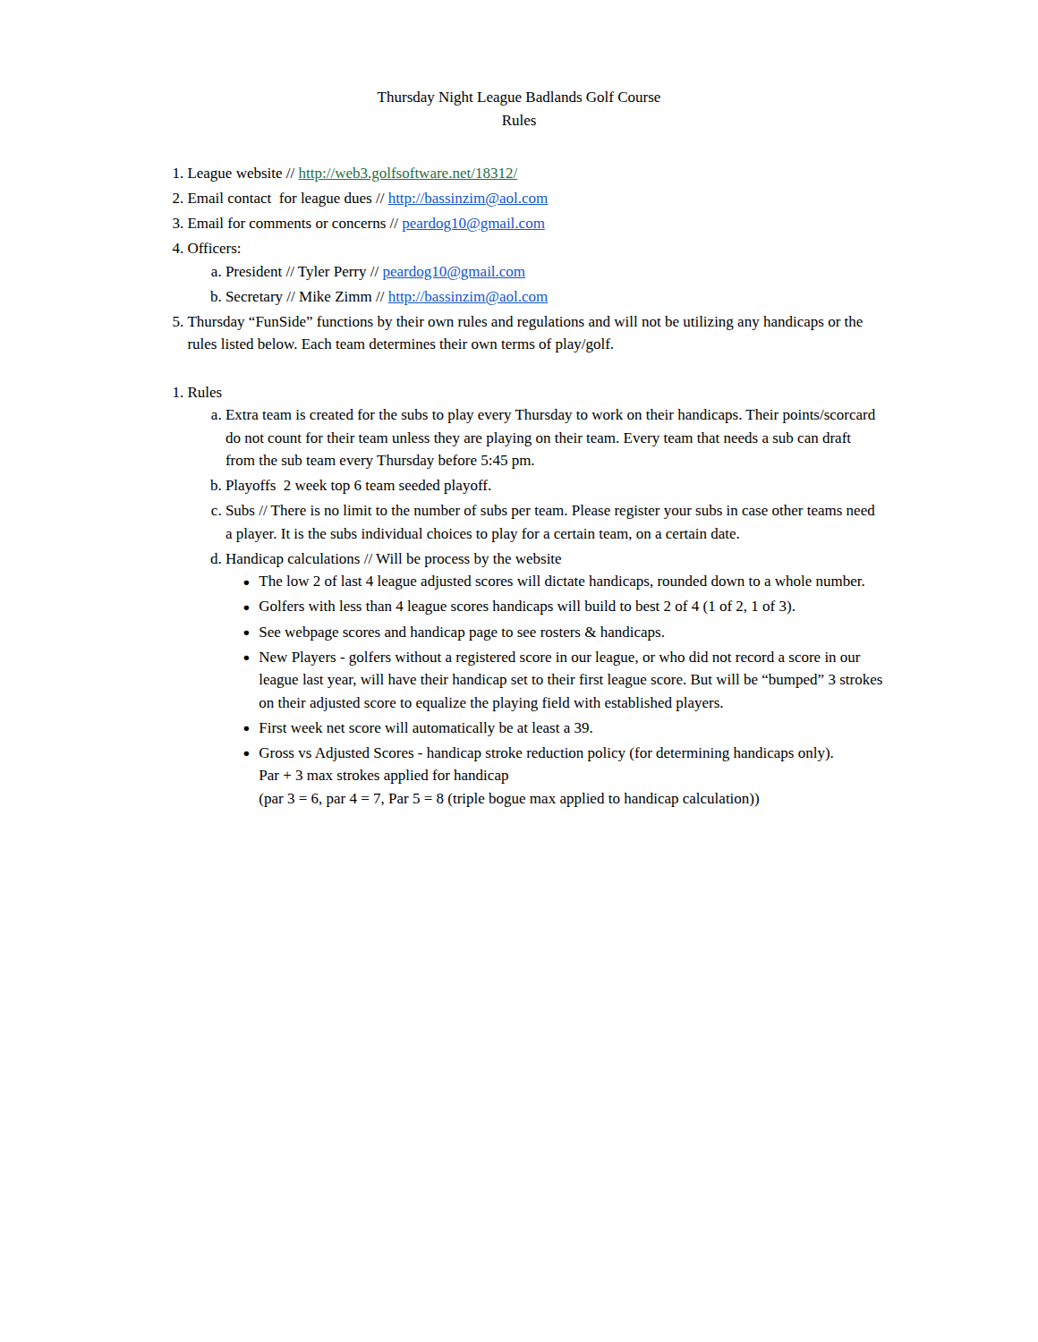Thursday Night League Badlands Golf Course
Rules
League website // http://web3.golfsoftware.net/18312/
Email contact for league dues // http://bassinzim@aol.com
Email for comments or concerns // peardog10@gmail.com
Officers:
President // Tyler Perry // peardog10@gmail.com
Secretary // Mike Zimm // http://bassinzim@aol.com
Thursday “FunSide” functions by their own rules and regulations and will not be utilizing any handicaps or the rules listed below. Each team determines their own terms of play/golf.
Rules
Extra team is created for the subs to play every Thursday to work on their handicaps. Their points/scorcard do not count for their team unless they are playing on their team. Every team that needs a sub can draft from the sub team every Thursday before 5:45 pm.
Playoffs 2 week top 6 team seeded playoff.
Subs // There is no limit to the number of subs per team. Please register your subs in case other teams need a player. It is the subs individual choices to play for a certain team, on a certain date.
Handicap calculations // Will be process by the website
The low 2 of last 4 league adjusted scores will dictate handicaps, rounded down to a whole number.
Golfers with less than 4 league scores handicaps will build to best 2 of 4 (1 of 2, 1 of 3).
See webpage scores and handicap page to see rosters & handicaps.
New Players - golfers without a registered score in our league, or who did not record a score in our league last year, will have their handicap set to their first league score. But will be “bumped” 3 strokes on their adjusted score to equalize the playing field with established players.
First week net score will automatically be at least a 39.
Gross vs Adjusted Scores - handicap stroke reduction policy (for determining handicaps only).
Par + 3 max strokes applied for handicap
(par 3 = 6, par 4 = 7, Par 5 = 8 (triple bogue max applied to handicap calculation))